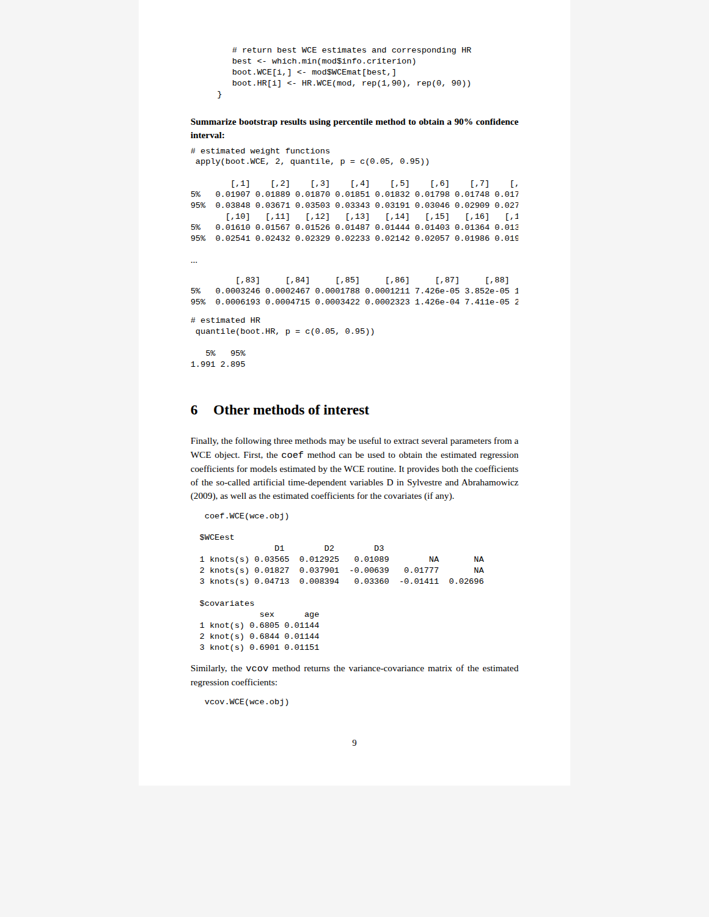# return best WCE estimates and corresponding HR
    best <- which.min(mod$info.criterion)
    boot.WCE[i,] <- mod$WCEmat[best,]
    boot.HR[i] <- HR.WCE(mod, rep(1,90), rep(0, 90))
 }
Summarize bootstrap results using percentile method to obtain a 90% confidence interval:
# estimated weight functions
 apply(boot.WCE, 2, quantile, p = c(0.05, 0.95))

        [,1]    [,2]    [,3]    [,4]    [,5]    [,6]    [,7]    [,8]    [,9]
5%   0.01907 0.01889 0.01870 0.01851 0.01832 0.01798 0.01748 0.01700 0.01654
95%  0.03848 0.03671 0.03503 0.03343 0.03191 0.03046 0.02909 0.02779 0.02657
       [,10]   [,11]   [,12]   [,13]   [,14]   [,15]   [,16]   [,17]   [,18]
5%   0.01610 0.01567 0.01526 0.01487 0.01444 0.01403 0.01364 0.01325 0.01282
95%  0.02541 0.02432 0.02329 0.02233 0.02142 0.02057 0.01986 0.01923 0.01865
...
         [,83]     [,84]     [,85]     [,86]     [,87]     [,88]     [,89]     [,90]
5%   0.0003246 0.0002467 0.0001788 0.0001211 7.426e-05 3.852e-05 1.432e-05 2.056e-06
95%  0.0006193 0.0004715 0.0003422 0.0002323 1.426e-04 7.411e-05 2.759e-05 3.962e-06
# estimated HR
 quantile(boot.HR, p = c(0.05, 0.95))

   5%   95%
1.991 2.895
6 Other methods of interest
Finally, the following three methods may be useful to extract several parameters from a WCE object. First, the coef method can be used to obtain the estimated regression coefficients for models estimated by the WCE routine. It provides both the coefficients of the so-called artificial time-dependent variables D in Sylvestre and Abrahamowicz (2009), as well as the estimated coefficients for the covariates (if any).
 coef.WCE(wce.obj)

$WCEest
               D1        D2        D3
1 knots(s) 0.03565  0.012925   0.01089        NA       NA
2 knots(s) 0.01827  0.037901  -0.00639   0.01777       NA
3 knots(s) 0.04713  0.008394   0.03360  -0.01411  0.02696

$covariates
            sex      age
1 knot(s) 0.6805 0.01144
2 knot(s) 0.6844 0.01144
3 knot(s) 0.6901 0.01151
Similarly, the vcov method returns the variance-covariance matrix of the estimated regression coefficients:
 vcov.WCE(wce.obj)
9